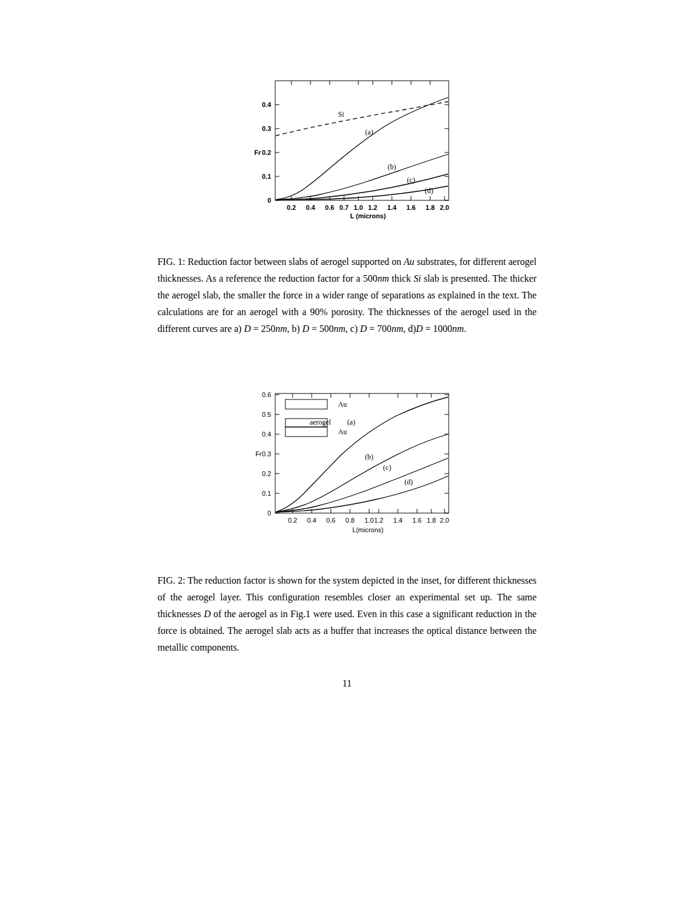0 0.1 0.2 0.3 0.4 0.2 0.4 0.6 0.7 1.0 1.2 1.4 1.6 1.8 2.0 Fr L (microns) Si (a) (b) (c) (d)
FIG. 1: Reduction factor between slabs of aerogel supported on Au substrates, for different aerogel thicknesses. As a reference the reduction factor for a 500nm thick Si slab is presented. The thicker the aerogel slab, the smaller the force in a wider range of separations as explained in the text. The calculations are for an aerogel with a 90% porosity. The thicknesses of the aerogel used in the different curves are a) D = 250nm, b) D = 500nm, c) D = 700nm, d)D = 1000nm.
0 0.1 0.2 0.3 0.4 0.5 0.6 0.2 0.4 0.6 0.8 1.0 1.2 1.4 1.6 1.8 2.0 Fr L(microns) Au aerogel Au (a) (b) (c) (d)
FIG. 2: The reduction factor is shown for the system depicted in the inset, for different thicknesses of the aerogel layer. This configuration resembles closer an experimental set up. The same thicknesses D of the aerogel as in Fig.1 were used. Even in this case a significant reduction in the force is obtained. The aerogel slab acts as a buffer that increases the optical distance between the metallic components.
11